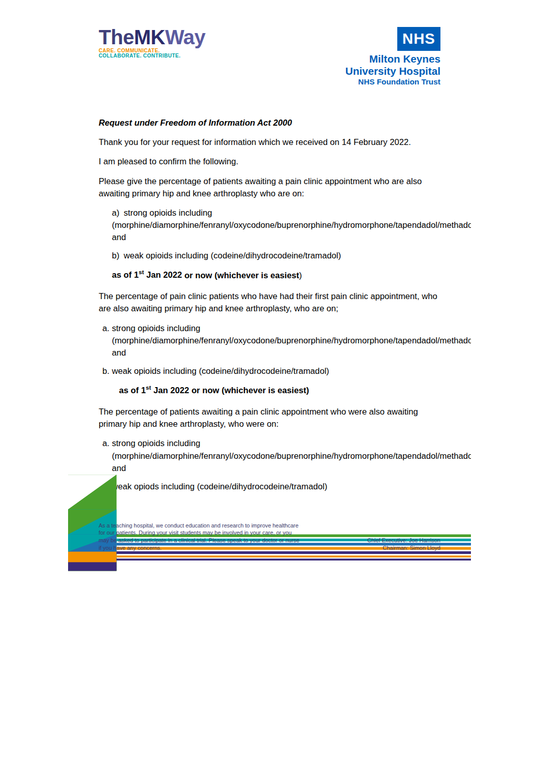The MK Way
CARE. COMMUNICATE.
COLLABORATE. CONTRIBUTE.
NHS
Milton Keynes
University Hospital NHS Foundation Trust
Request under Freedom of Information Act 2000
Thank you for your request for information which we received on 14 February 2022.
I am pleased to confirm the following.
Please give the percentage of patients awaiting a pain clinic appointment who are also awaiting primary hip and knee arthroplasty who are on:
a) strong opioids including (morphine/diamorphine/fenranyl/oxycodone/buprenorphine/hydromorphone/tapendadol/methadone) and
b) weak opioids including (codeine/dihydrocodeine/tramadol)
as of 1st Jan 2022 or now (whichever is easiest)
The percentage of pain clinic patients who have had their first pain clinic appointment, who are also awaiting primary hip and knee arthroplasty, who are on;
strong opioids including (morphine/diamorphine/fenranyl/oxycodone/buprenorphine/hydromorphone/tapendadol/methadone) and
weak opioids including (codeine/dihydrocodeine/tramadol)
as of 1st Jan 2022 or now (whichever is easiest)
The percentage of patients awaiting a pain clinic appointment who were also awaiting primary hip and knee arthroplasty, who were on:
strong opioids including (morphine/diamorphine/fenranyl/oxycodone/buprenorphine/hydromorphone/tapendadol/methadone) and
weak opiods including (codeine/dihydrocodeine/tramadol)
As a teaching hospital, we conduct education and research to improve healthcare for our patients. During your visit students may be involved in your care, or you may be asked to participate in a clinical trial. Please speak to your doctor or nurse if you have any concerns.
Chief Executive: Joe Harrison
Chairman: Simon Lloyd